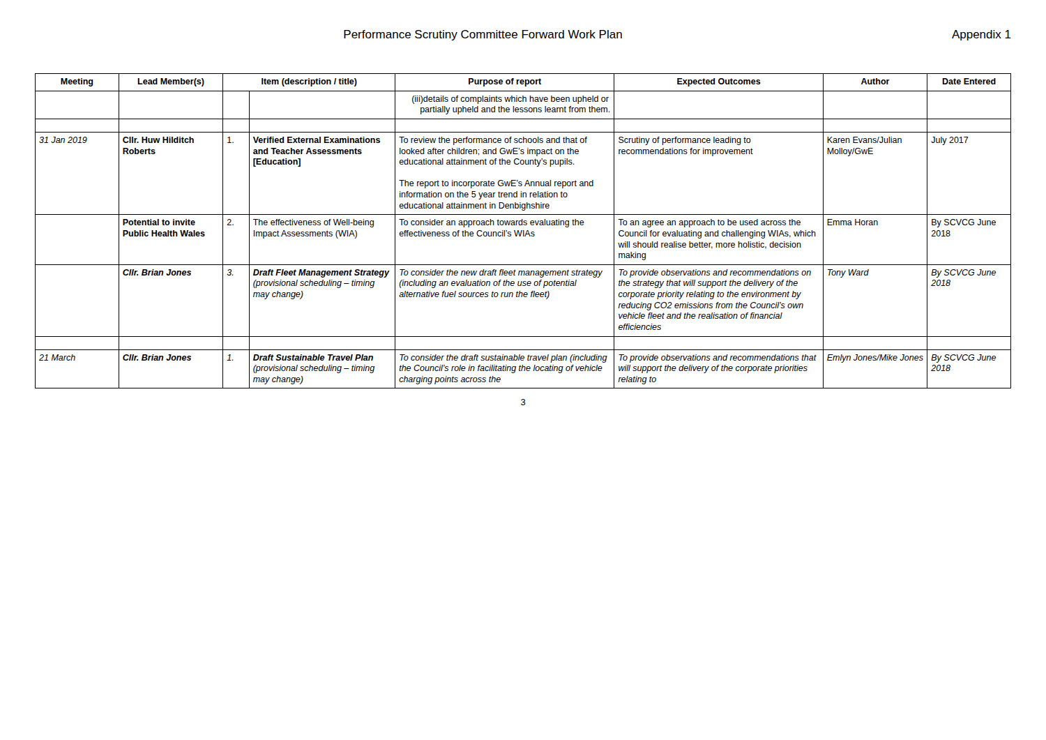Performance Scrutiny Committee Forward Work Plan
Appendix 1
| Meeting | Lead Member(s) | Item (description / title) | Purpose of report | Expected Outcomes | Author | Date Entered |
| --- | --- | --- | --- | --- | --- | --- |
| | | | | (iii)details of complaints which have been upheld or partially upheld and the lessons learnt from them. | | | |
| 31 Jan 2019 | Cllr. Huw Hilditch Roberts | 1. | Verified External Examinations and Teacher Assessments [Education] | To review the performance of schools and that of looked after children; and GwE’s impact on the educational attainment of the County’s pupils. The report to incorporate GwE’s Annual report and information on the 5 year trend in relation to educational attainment in Denbighshire | Scrutiny of performance leading to recommendations for improvement | Karen Evans/Julian Molloy/GwE | July 2017 |
| | Potential to invite Public Health Wales | 2. | The effectiveness of Well-being Impact Assessments (WIA) | To consider an approach towards evaluating the effectiveness of the Council’s WIAs | To an agree an approach to be used across the Council for evaluating and challenging WIAs, which will should realise better, more holistic, decision making | Emma Horan | By SCVCG June 2018 |
| | Cllr. Brian Jones | 3. | Draft Fleet Management Strategy (provisional scheduling – timing may change) | To consider the new draft fleet management strategy (including an evaluation of the use of potential alternative fuel sources to run the fleet) | To provide observations and recommendations on the strategy that will support the delivery of the corporate priority relating to the environment by reducing CO2 emissions from the Council’s own vehicle fleet and the realisation of financial efficiencies | Tony Ward | By SCVCG June 2018 |
| 21 March | Cllr. Brian Jones | 1. | Draft Sustainable Travel Plan (provisional scheduling – timing may change) | To consider the draft sustainable travel plan (including the Council’s role in facilitating the locating of vehicle charging points across the | To provide observations and recommendations that will support the delivery of the corporate priorities relating to | Emlyn Jones/Mike Jones | By SCVCG June 2018 |
3